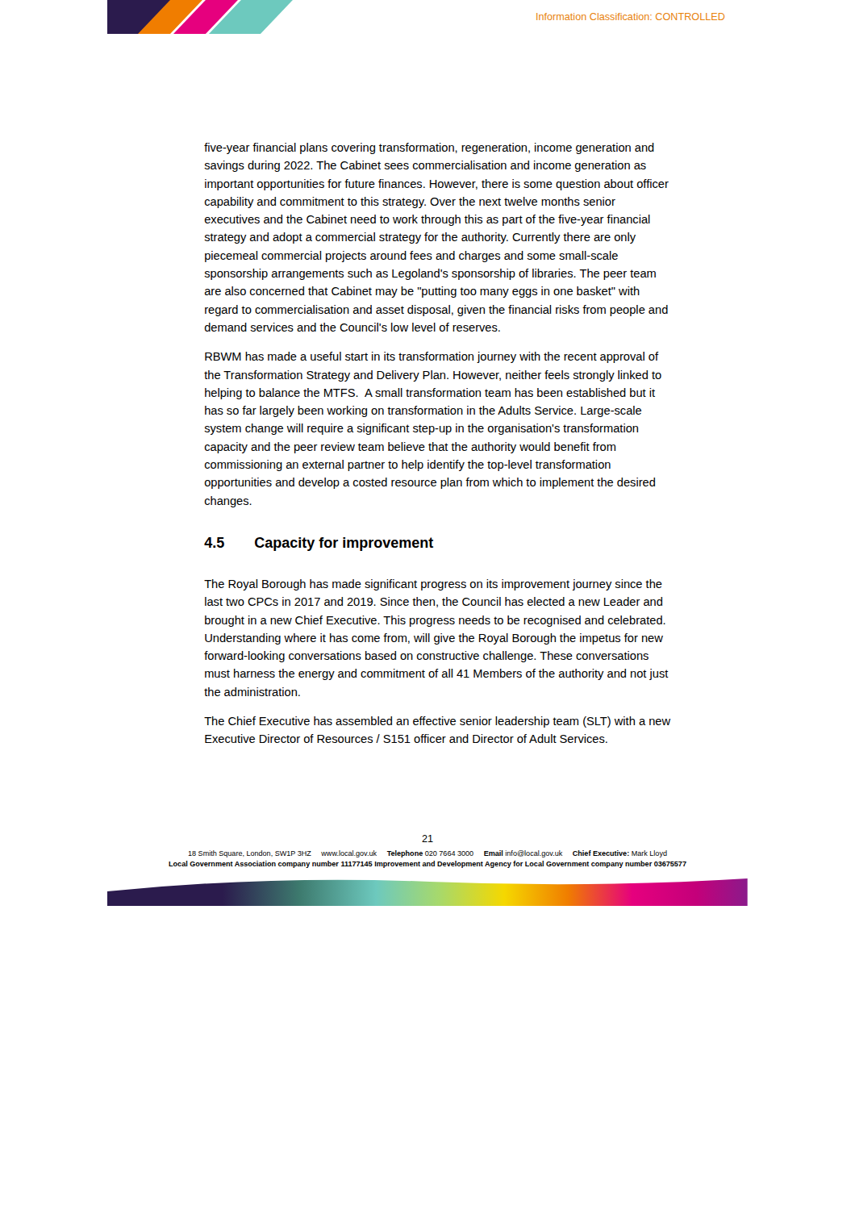Information Classification: CONTROLLED
five-year financial plans covering transformation, regeneration, income generation and savings during 2022. The Cabinet sees commercialisation and income generation as important opportunities for future finances. However, there is some question about officer capability and commitment to this strategy. Over the next twelve months senior executives and the Cabinet need to work through this as part of the five-year financial strategy and adopt a commercial strategy for the authority. Currently there are only piecemeal commercial projects around fees and charges and some small-scale sponsorship arrangements such as Legoland's sponsorship of libraries. The peer team are also concerned that Cabinet may be "putting too many eggs in one basket" with regard to commercialisation and asset disposal, given the financial risks from people and demand services and the Council's low level of reserves.
RBWM has made a useful start in its transformation journey with the recent approval of the Transformation Strategy and Delivery Plan. However, neither feels strongly linked to helping to balance the MTFS. A small transformation team has been established but it has so far largely been working on transformation in the Adults Service. Large-scale system change will require a significant step-up in the organisation's transformation capacity and the peer review team believe that the authority would benefit from commissioning an external partner to help identify the top-level transformation opportunities and develop a costed resource plan from which to implement the desired changes.
4.5 Capacity for improvement
The Royal Borough has made significant progress on its improvement journey since the last two CPCs in 2017 and 2019. Since then, the Council has elected a new Leader and brought in a new Chief Executive. This progress needs to be recognised and celebrated. Understanding where it has come from, will give the Royal Borough the impetus for new forward-looking conversations based on constructive challenge. These conversations must harness the energy and commitment of all 41 Members of the authority and not just the administration.
The Chief Executive has assembled an effective senior leadership team (SLT) with a new Executive Director of Resources / S151 officer and Director of Adult Services.
21
18 Smith Square, London, SW1P 3HZ www.local.gov.uk Telephone 020 7664 3000 Email info@local.gov.uk Chief Executive: Mark Lloyd
Local Government Association company number 11177145 Improvement and Development Agency for Local Government company number 03675577